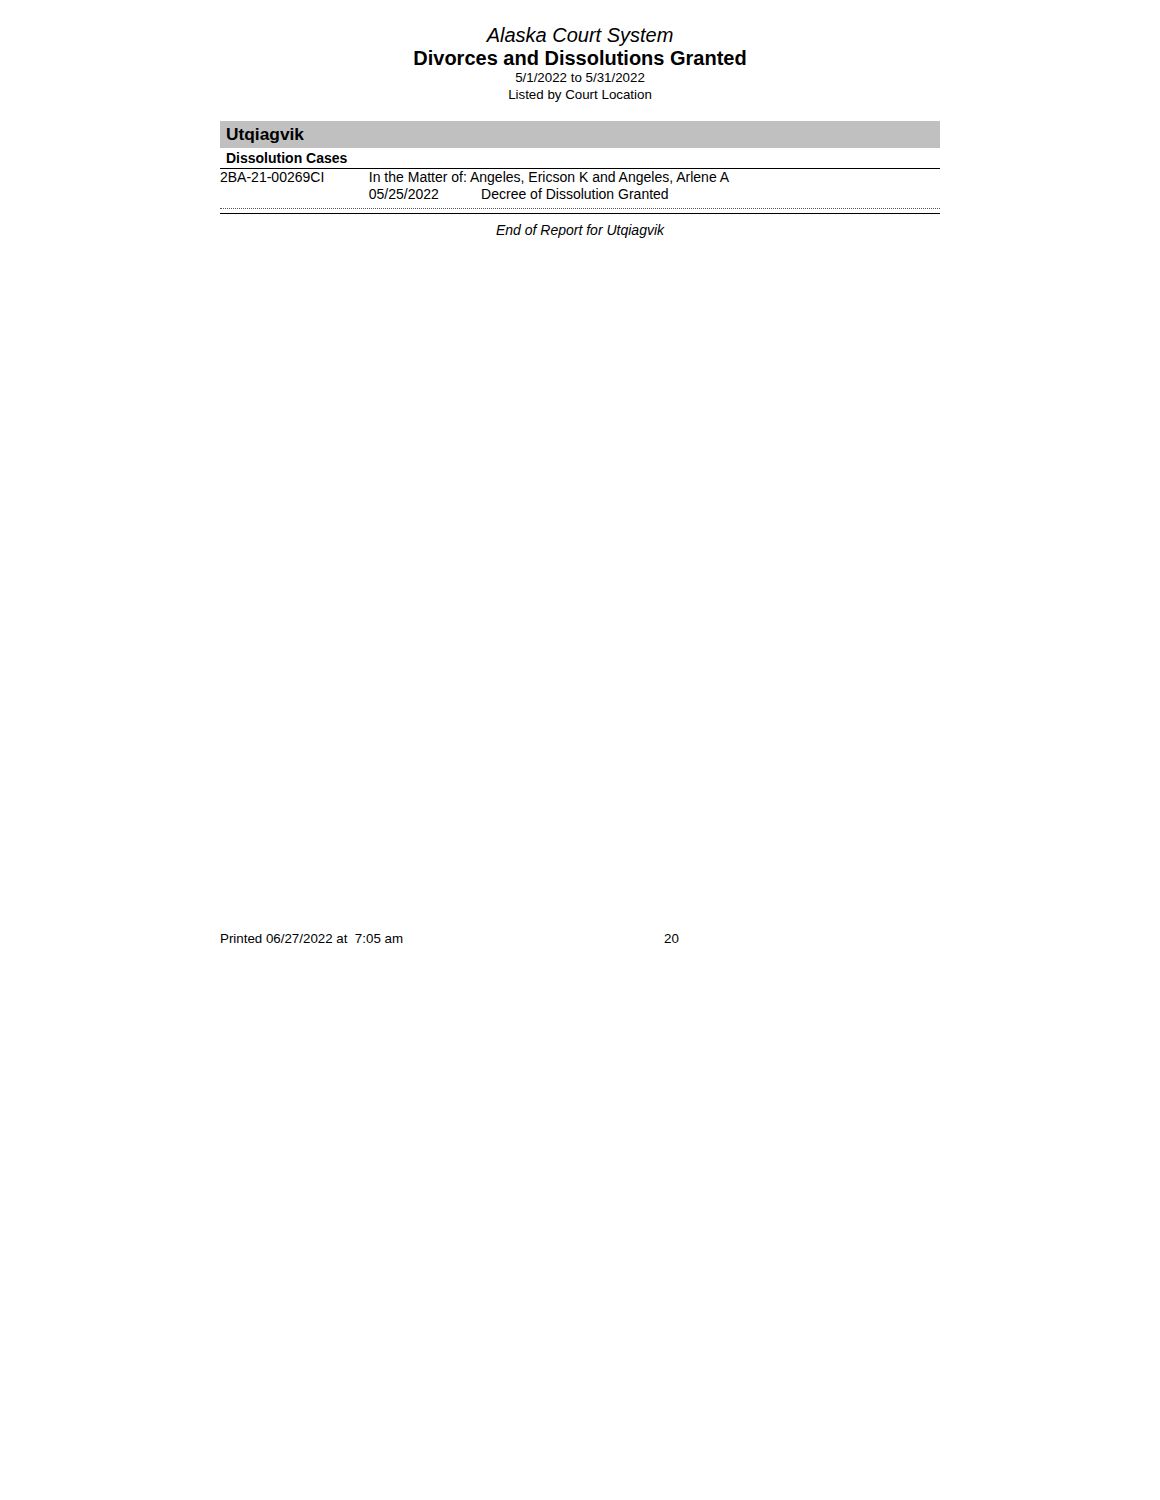Alaska Court System
Divorces and Dissolutions Granted
5/1/2022 to 5/31/2022
Listed by Court Location
Utqiagvik
Dissolution Cases
| 2BA-21-00269CI | In the Matter of: Angeles, Ericson K and Angeles, Arlene A 05/25/2022 Decree of Dissolution Granted |
End of Report for Utqiagvik
Printed 06/27/2022 at 7:05 am
20